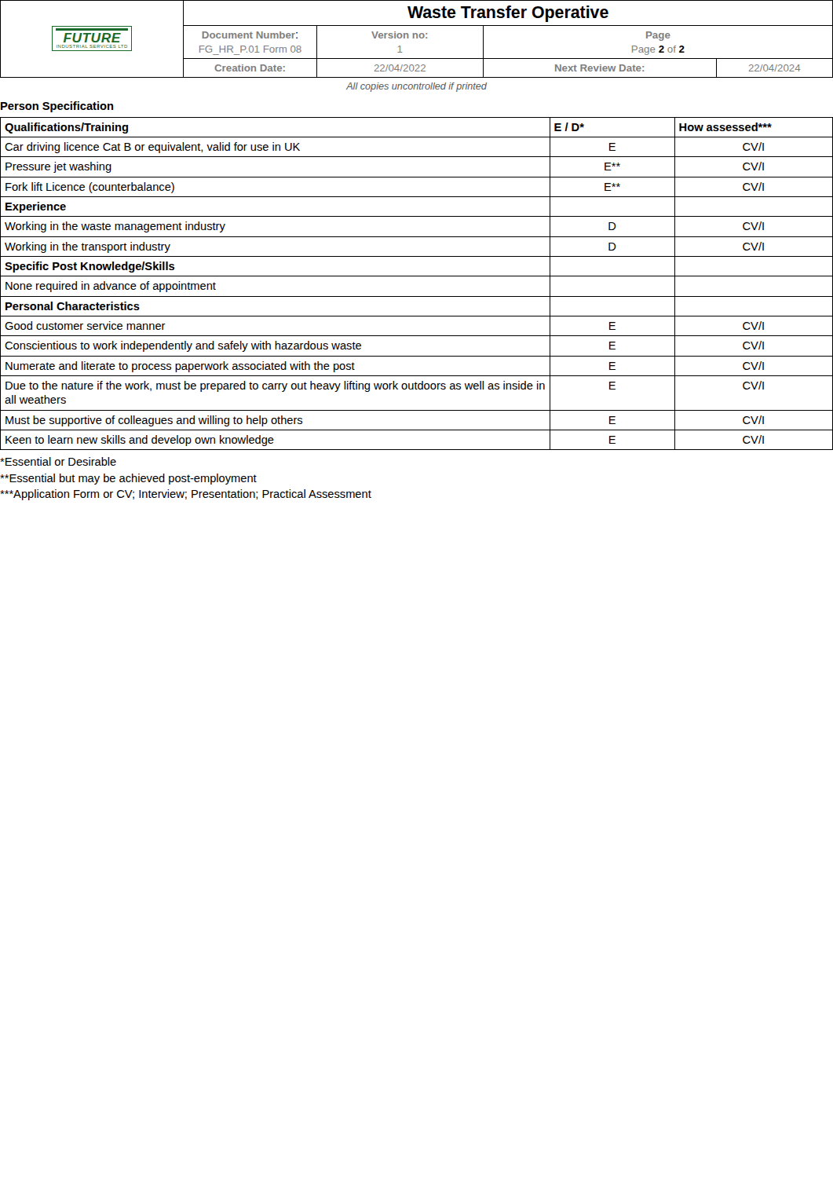| FUTURE INDUSTRIAL SERVICES LTD | Waste Transfer Operative |
| Document Number : FG_HR_P.01 Form 08 | Version no: 1 | Page Page 2 of 2 |
| Creation Date: | 22/04/2022 | Next Review Date: | 22/04/2024 |
All copies uncontrolled if printed
Person Specification
| Qualifications/Training | E / D* | How assessed*** |
| --- | --- | --- |
| Car driving licence Cat B or equivalent, valid for use in UK | E | CV/I |
| Pressure jet washing | E** | CV/I |
| Fork lift Licence (counterbalance) | E** | CV/I |
| Experience | | |
| Working in the waste management industry | D | CV/I |
| Working in the transport industry | D | CV/I |
| Specific Post Knowledge/Skills | | |
| None required in advance of appointment | | |
| Personal Characteristics | | |
| Good customer service manner | E | CV/I |
| Conscientious to work independently and safely with hazardous waste | E | CV/I |
| Numerate and literate to process paperwork associated with the post | E | CV/I |
| Due to the nature if the work, must be prepared to carry out heavy lifting work outdoors as well as inside in all weathers | E | CV/I |
| Must be supportive of colleagues and willing to help others | E | CV/I |
| Keen to learn new skills and develop own knowledge | E | CV/I |
*Essential or Desirable
**Essential but may be achieved post-employment
***Application Form or CV; Interview; Presentation; Practical Assessment